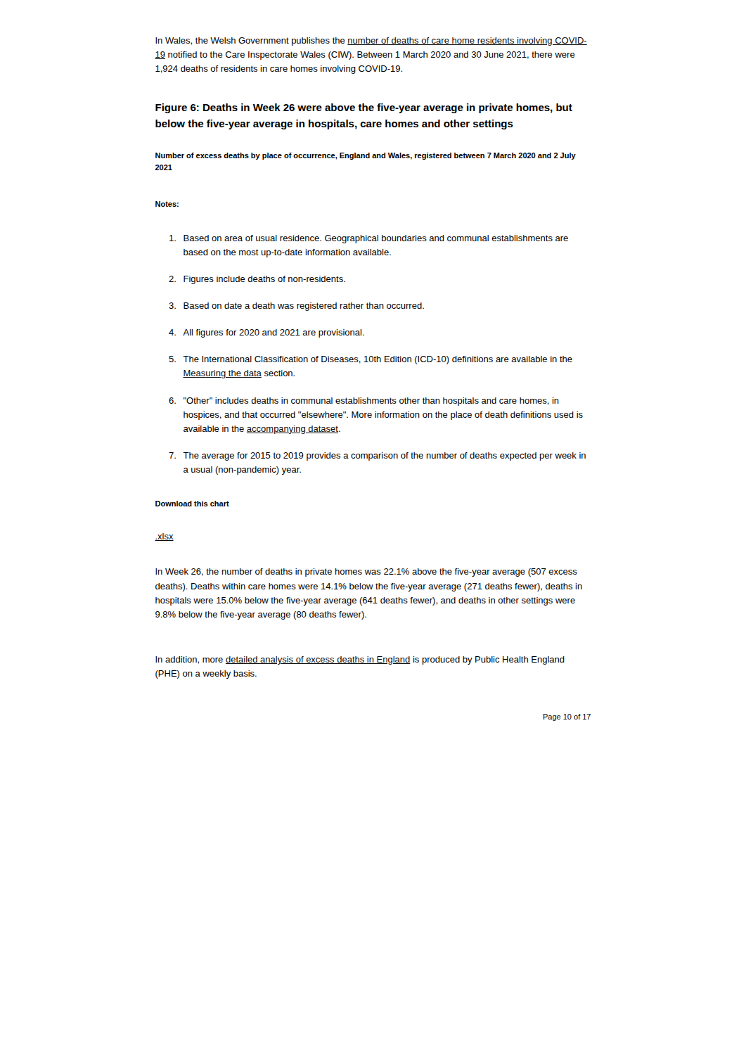In Wales, the Welsh Government publishes the number of deaths of care home residents involving COVID-19 notified to the Care Inspectorate Wales (CIW). Between 1 March 2020 and 30 June 2021, there were 1,924 deaths of residents in care homes involving COVID-19.
Figure 6: Deaths in Week 26 were above the five-year average in private homes, but below the five-year average in hospitals, care homes and other settings
Number of excess deaths by place of occurrence, England and Wales, registered between 7 March 2020 and 2 July 2021
Notes:
Based on area of usual residence. Geographical boundaries and communal establishments are based on the most up-to-date information available.
Figures include deaths of non-residents.
Based on date a death was registered rather than occurred.
All figures for 2020 and 2021 are provisional.
The International Classification of Diseases, 10th Edition (ICD-10) definitions are available in the Measuring the data section.
"Other" includes deaths in communal establishments other than hospitals and care homes, in hospices, and that occurred "elsewhere". More information on the place of death definitions used is available in the accompanying dataset.
The average for 2015 to 2019 provides a comparison of the number of deaths expected per week in a usual (non-pandemic) year.
Download this chart
.xlsx
In Week 26, the number of deaths in private homes was 22.1% above the five-year average (507 excess deaths). Deaths within care homes were 14.1% below the five-year average (271 deaths fewer), deaths in hospitals were 15.0% below the five-year average (641 deaths fewer), and deaths in other settings were 9.8% below the five-year average (80 deaths fewer).
In addition, more detailed analysis of excess deaths in England is produced by Public Health England (PHE) on a weekly basis.
Page 10 of 17